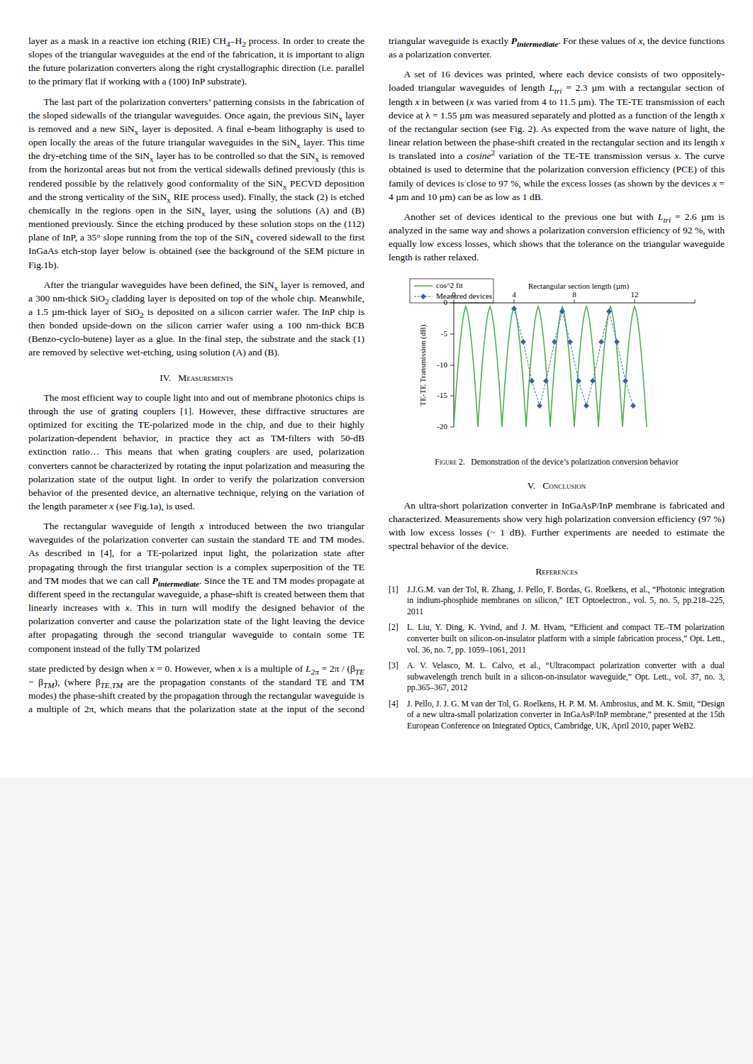layer as a mask in a reactive ion etching (RIE) CH4–H2 process. In order to create the slopes of the triangular waveguides at the end of the fabrication, it is important to align the future polarization converters along the right crystallographic direction (i.e. parallel to the primary flat if working with a (100) InP substrate).
The last part of the polarization converters’ patterning consists in the fabrication of the sloped sidewalls of the triangular waveguides. Once again, the previous SiNx layer is removed and a new SiNx layer is deposited. A final e-beam lithography is used to open locally the areas of the future triangular waveguides in the SiNx layer. This time the dry-etching time of the SiNx layer has to be controlled so that the SiNx is removed from the horizontal areas but not from the vertical sidewalls defined previously (this is rendered possible by the relatively good conformality of the SiNx PECVD deposition and the strong verticality of the SiNx RIE process used). Finally, the stack (2) is etched chemically in the regions open in the SiNx layer, using the solutions (A) and (B) mentioned previously. Since the etching produced by these solution stops on the (112) plane of InP, a 35° slope running from the top of the SiNx covered sidewall to the first InGaAs etch-stop layer below is obtained (see the background of the SEM picture in Fig.1b).
After the triangular waveguides have been defined, the SiNx layer is removed, and a 300 nm-thick SiO2 cladding layer is deposited on top of the whole chip. Meanwhile, a 1.5 µm-thick layer of SiO2 is deposited on a silicon carrier wafer. The InP chip is then bonded upside-down on the silicon carrier wafer using a 100 nm-thick BCB (Benzo-cyclo-butene) layer as a glue. In the final step, the substrate and the stack (1) are removed by selective wet-etching, using solution (A) and (B).
IV. Measurements
The most efficient way to couple light into and out of membrane photonics chips is through the use of grating couplers [1]. However, these diffractive structures are optimized for exciting the TE-polarized mode in the chip, and due to their highly polarization-dependent behavior, in practice they act as TM-filters with 50-dB extinction ratio… This means that when grating couplers are used, polarization converters cannot be characterized by rotating the input polarization and measuring the polarization state of the output light. In order to verify the polarization conversion behavior of the presented device, an alternative technique, relying on the variation of the length parameter x (see Fig.1a), is used.
The rectangular waveguide of length x introduced between the two triangular waveguides of the polarization converter can sustain the standard TE and TM modes. As described in [4], for a TE-polarized input light, the polarization state after propagating through the first triangular section is a complex superposition of the TE and TM modes that we can call Pintermediate. Since the TE and TM modes propagate at different speed in the rectangular waveguide, a phase-shift is created between them that linearly increases with x. This in turn will modify the designed behavior of the polarization converter and cause the polarization state of the light leaving the device after propagating through the second triangular waveguide to contain some TE component instead of the fully TM polarized
state predicted by design when x = 0. However, when x is a multiple of L2π = 2π / (βTE − βTM), (where βTE,TM are the propagation constants of the standard TE and TM modes) the phase-shift created by the propagation through the rectangular waveguide is a multiple of 2π, which means that the polarization state at the input of the second triangular waveguide is exactly Pintermediate. For these values of x, the device functions as a polarization converter.
A set of 16 devices was printed, where each device consists of two oppositely-loaded triangular waveguides of length Ltri = 2.3 µm with a rectangular section of length x in between (x was varied from 4 to 11.5 µm). The TE-TE transmission of each device at λ = 1.55 µm was measured separately and plotted as a function of the length x of the rectangular section (see Fig. 2). As expected from the wave nature of light, the linear relation between the phase-shift created in the rectangular section and its length x is translated into a cosine2 variation of the TE-TE transmission versus x. The curve obtained is used to determine that the polarization conversion efficiency (PCE) of this family of devices is close to 97 %, while the excess losses (as shown by the devices x = 4 µm and 10 µm) can be as low as 1 dB.
Another set of devices identical to the previous one but with Ltri = 2.6 µm is analyzed in the same way and shows a polarization conversion efficiency of 92 %, with equally low excess losses, which shows that the tolerance on the triangular waveguide length is rather relaxed.
cos^2 fit Measured devices Rectangular section length (µm) 0 4 8 12 0 -5 -10 -15 -20 TE-TE Transmission (dB)
Figure 2. Demonstration of the device’s polarization conversion behavior
V. Conclusion
An ultra-short polarization converter in InGaAsP/InP membrane is fabricated and characterized. Measurements show very high polarization conversion efficiency (97 %) with low excess losses (~ 1 dB). Further experiments are needed to estimate the spectral behavior of the device.
References
J.J.G.M. van der Tol, R. Zhang, J. Pello, F. Bordas, G. Roelkens, et al., “Photonic integration in indium-phosphide membranes on silicon,” IET Optoelectron., vol. 5, no. 5, pp.218–225, 2011
L. Liu, Y. Ding, K. Yvind, and J. M. Hvam, “Efficient and compact TE–TM polarization converter built on silicon-on-insulator platform with a simple fabrication process,” Opt. Lett., vol. 36, no. 7, pp. 1059–1061, 2011
A. V. Velasco, M. L. Calvo, et al., “Ultracompact polarization converter with a dual subwavelength trench built in a silicon-on-insulator waveguide,” Opt. Lett., vol. 37, no. 3, pp.365–367, 2012
J. Pello, J. J. G. M van der Tol, G. Roelkens, H. P. M. M. Ambrosius, and M. K. Smit, “Design of a new ultra-small polarization converter in InGaAsP/InP membrane,” presented at the 15th European Conference on Integrated Optics, Cambridge, UK, April 2010, paper WeB2.